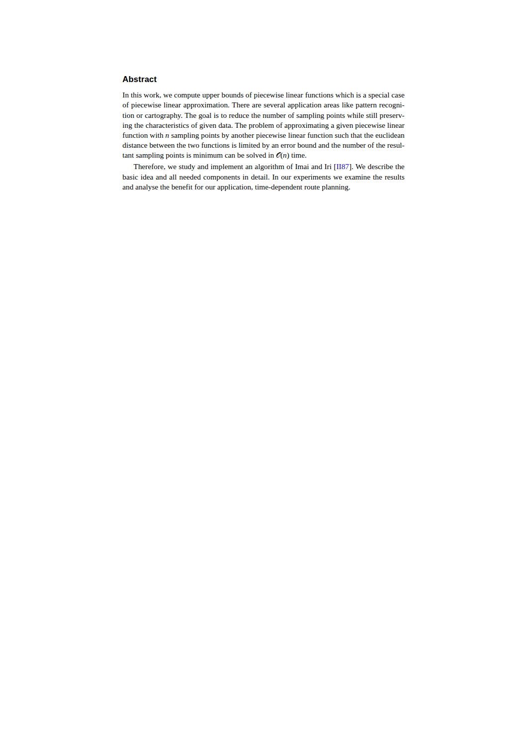Abstract
In this work, we compute upper bounds of piecewise linear functions which is a special case of piecewise linear approximation. There are several application areas like pattern recognition or cartography. The goal is to reduce the number of sampling points while still preserving the characteristics of given data. The problem of approximating a given piecewise linear function with n sampling points by another piecewise linear function such that the euclidean distance between the two functions is limited by an error bound and the number of the resultant sampling points is minimum can be solved in 𝒪(n) time.
Therefore, we study and implement an algorithm of Imai and Iri [II87]. We describe the basic idea and all needed components in detail. In our experiments we examine the results and analyse the benefit for our application, time-dependent route planning.